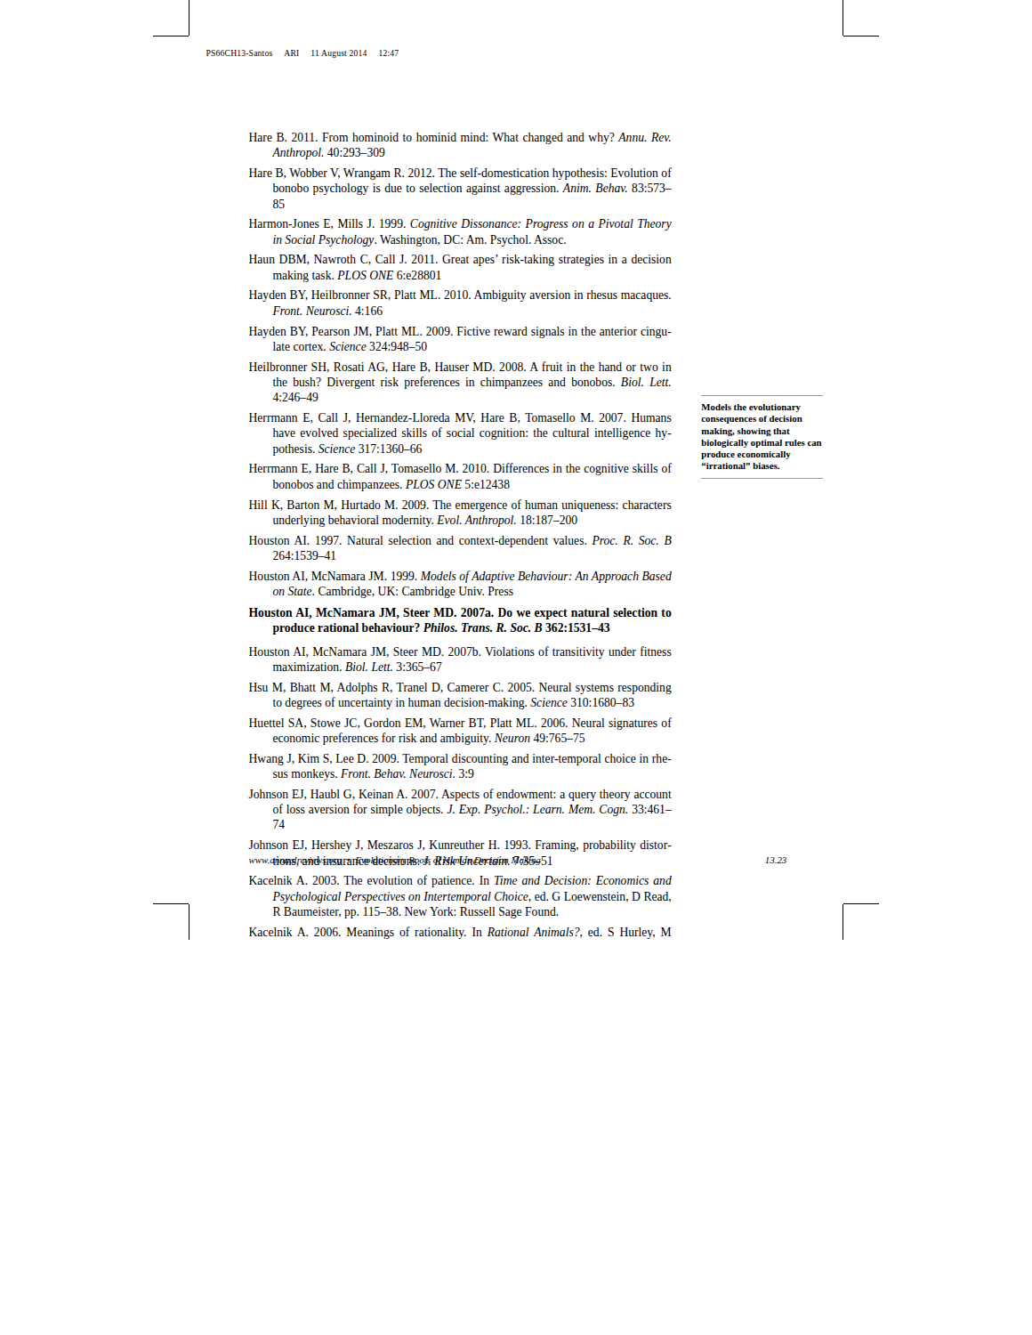PS66CH13-Santos ARI 11 August 2014 12:47
Hare B. 2011. From hominoid to hominid mind: What changed and why? Annu. Rev. Anthropol. 40:293–309
Hare B, Wobber V, Wrangam R. 2012. The self-domestication hypothesis: Evolution of bonobo psychology is due to selection against aggression. Anim. Behav. 83:573–85
Harmon-Jones E, Mills J. 1999. Cognitive Dissonance: Progress on a Pivotal Theory in Social Psychology. Washington, DC: Am. Psychol. Assoc.
Haun DBM, Nawroth C, Call J. 2011. Great apes’ risk-taking strategies in a decision making task. PLOS ONE 6:e28801
Hayden BY, Heilbronner SR, Platt ML. 2010. Ambiguity aversion in rhesus macaques. Front. Neurosci. 4:166
Hayden BY, Pearson JM, Platt ML. 2009. Fictive reward signals in the anterior cingulate cortex. Science 324:948–50
Heilbronner SH, Rosati AG, Hare B, Hauser MD. 2008. A fruit in the hand or two in the bush? Divergent risk preferences in chimpanzees and bonobos. Biol. Lett. 4:246–49
Herrmann E, Call J, Hernandez-Lloreda MV, Hare B, Tomasello M. 2007. Humans have evolved specialized skills of social cognition: the cultural intelligence hypothesis. Science 317:1360–66
Herrmann E, Hare B, Call J, Tomasello M. 2010. Differences in the cognitive skills of bonobos and chimpanzees. PLOS ONE 5:e12438
Hill K, Barton M, Hurtado M. 2009. The emergence of human uniqueness: characters underlying behavioral modernity. Evol. Anthropol. 18:187–200
Houston AI. 1997. Natural selection and context-dependent values. Proc. R. Soc. B 264:1539–41
Houston AI, McNamara JM. 1999. Models of Adaptive Behaviour: An Approach Based on State. Cambridge, UK: Cambridge Univ. Press
Houston AI, McNamara JM, Steer MD. 2007a. Do we expect natural selection to produce rational behaviour? Philos. Trans. R. Soc. B 362:1531–43
Houston AI, McNamara JM, Steer MD. 2007b. Violations of transitivity under fitness maximization. Biol. Lett. 3:365–67
Hsu M, Bhatt M, Adolphs R, Tranel D, Camerer C. 2005. Neural systems responding to degrees of uncertainty in human decision-making. Science 310:1680–83
Huettel SA, Stowe JC, Gordon EM, Warner BT, Platt ML. 2006. Neural signatures of economic preferences for risk and ambiguity. Neuron 49:765–75
Hwang J, Kim S, Lee D. 2009. Temporal discounting and inter-temporal choice in rhesus monkeys. Front. Behav. Neurosci. 3:9
Johnson EJ, Haubl G, Keinan A. 2007. Aspects of endowment: a query theory account of loss aversion for simple objects. J. Exp. Psychol.: Learn. Mem. Cogn. 33:461–74
Johnson EJ, Hershey J, Meszaros J, Kunreuther H. 1993. Framing, probability distortions, and insurance decisions. J. Risk Uncertain. 7:35–51
Kacelnik A. 2003. The evolution of patience. In Time and Decision: Economics and Psychological Perspectives on Intertemporal Choice, ed. G Loewenstein, D Read, R Baumeister, pp. 115–38. New York: Russell Sage Found.
Kacelnik A. 2006. Meanings of rationality. In Rational Animals?, ed. S Hurley, M Nudds, pp. 87–106. Oxford, UK: Oxford Univ. Press
Kacelnik A, Bateson M. 1997. Risk-sensitivity: crossroads for theories of decision making. Trends Cogn. Sci. 1:304–9
Kacelnik A, Marsh B. 2002. Cost can increase preference in starlings. Anim. Behav. 63:245–50
Kahneman D. 2011. Thinking, Fast and Slow. New York: Farrar, Straus & Giroux
Kahneman D, Fredrickson BL, Schreiber CA, Redelmeier DA. 1993. When more pain is preferred to less. Psychol. Sci. 4:401–5
Kahneman D, Knetsch J, Thaler R. 1990. Experimental tests of the endowment effect and the Coase theorem. J. Polit. Econ. 98:1325–48
Kahneman D, Knetsch JL, Thaler RH. 1991. Anomalies: the endowment effect, loss aversion, and status quo bias. J. Econ. Perspect. 5:193–206
Kahneman D, Tversky A. 1979. Prospect theory: an analysis of decision under risk. Econometrica 47:263–92
Kahneman D, Tversky A. 1996. On the reality of cognitive illusions. Psychol. Rev. 103:582–91
Models the evolutionary consequences of decision making, showing that biologically optimal rules can produce economically “irrational” biases.
www.annualreviews.org • Evolutionary Roots of Human Decision Making 13.23